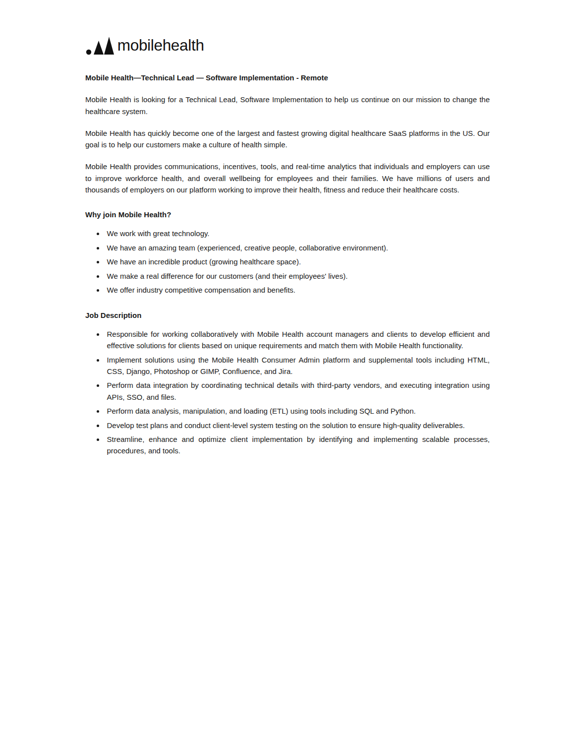mobilehealth
Mobile Health—Technical Lead — Software Implementation - Remote
Mobile Health is looking for a Technical Lead, Software Implementation to help us continue on our mission to change the healthcare system.
Mobile Health has quickly become one of the largest and fastest growing digital healthcare SaaS platforms in the US. Our goal is to help our customers make a culture of health simple.
Mobile Health provides communications, incentives, tools, and real-time analytics that individuals and employers can use to improve workforce health, and overall wellbeing for employees and their families. We have millions of users and thousands of employers on our platform working to improve their health, fitness and reduce their healthcare costs.
Why join Mobile Health?
We work with great technology.
We have an amazing team (experienced, creative people, collaborative environment).
We have an incredible product (growing healthcare space).
We make a real difference for our customers (and their employees' lives).
We offer industry competitive compensation and benefits.
Job Description
Responsible for working collaboratively with Mobile Health account managers and clients to develop efficient and effective solutions for clients based on unique requirements and match them with Mobile Health functionality.
Implement solutions using the Mobile Health Consumer Admin platform and supplemental tools including HTML, CSS, Django, Photoshop or GIMP, Confluence, and Jira.
Perform data integration by coordinating technical details with third-party vendors, and executing integration using APIs, SSO, and files.
Perform data analysis, manipulation, and loading (ETL) using tools including SQL and Python.
Develop test plans and conduct client-level system testing on the solution to ensure high-quality deliverables.
Streamline, enhance and optimize client implementation by identifying and implementing scalable processes, procedures, and tools.